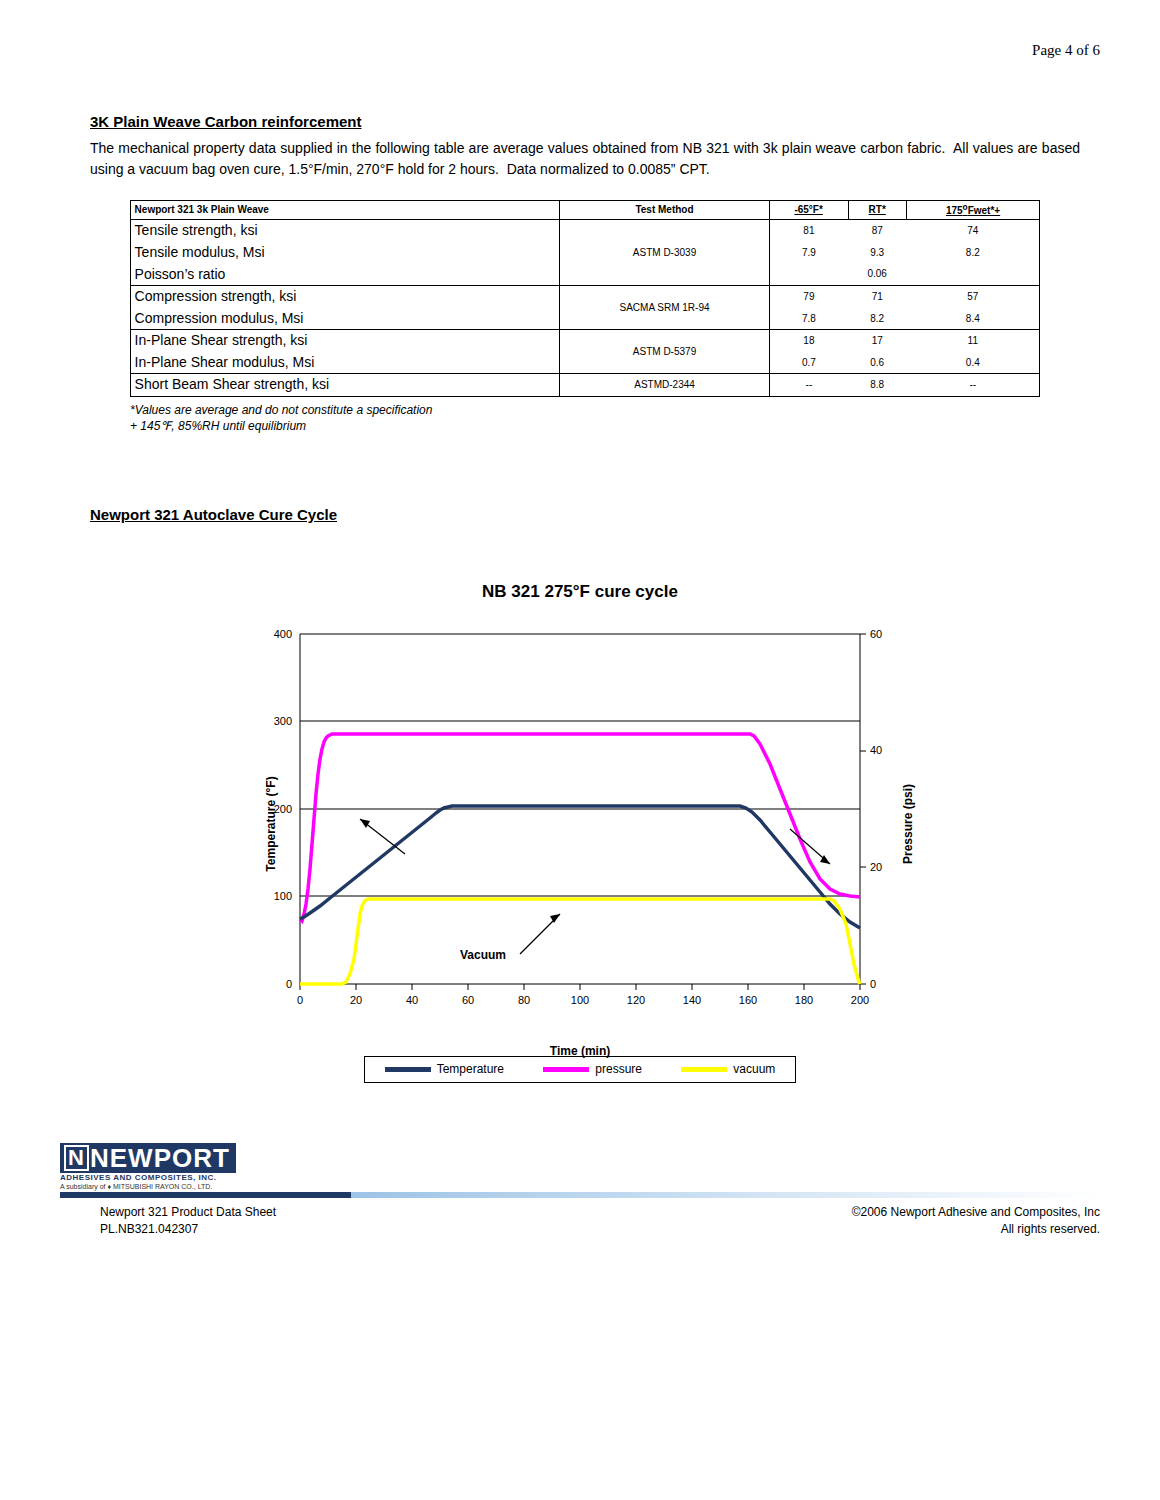Page 4 of 6
3K Plain Weave Carbon reinforcement
The mechanical property data supplied in the following table are average values obtained from NB 321 with 3k plain weave carbon fabric. All values are based using a vacuum bag oven cure, 1.5°F/min, 270°F hold for 2 hours. Data normalized to 0.0085” CPT.
| Newport 321 3k Plain Weave | Test Method | -65°F* | RT* | 175 o Fwet*+ |
| --- | --- | --- | --- | --- |
| Tensile strength, ksi | ASTM D-3039 | 81 | 87 | 74 |
| Tensile modulus, Msi | 7.9 | 9.3 | 8.2 |
| Poisson’s ratio | | 0.06 | |
| Compression strength, ksi | SACMA SRM 1R-94 | 79 | 71 | 57 |
| Compression modulus, Msi | 7.8 | 8.2 | 8.4 |
| In-Plane Shear strength, ksi | ASTM D-5379 | 18 | 17 | 11 |
| In-Plane Shear modulus, Msi | 0.7 | 0.6 | 0.4 |
| Short Beam Shear strength, ksi | ASTMD-2344 | -- | 8.8 | -- |
*Values are average and do not constitute a specification
+ 145℉, 85%RH until equilibrium
Newport 321 Autoclave Cure Cycle
NB 321 275°F cure cycle
Temperature (°F)
Pressure (psi)
400 300 200 100 0 60 40 20 0 0 20 40 60 80 100 120 140 160 180 200 Vacuum
Time (min)
Temperature
pressure
vacuum
NEWPORT
ADHESIVES AND COMPOSITES, INC.
A subsidiary of ♦ MITSUBISHI RAYON CO., LTD.
Newport 321 Product Data Sheet
PL.NB321.042307
©2006 Newport Adhesive and Composites, Inc
All rights reserved.